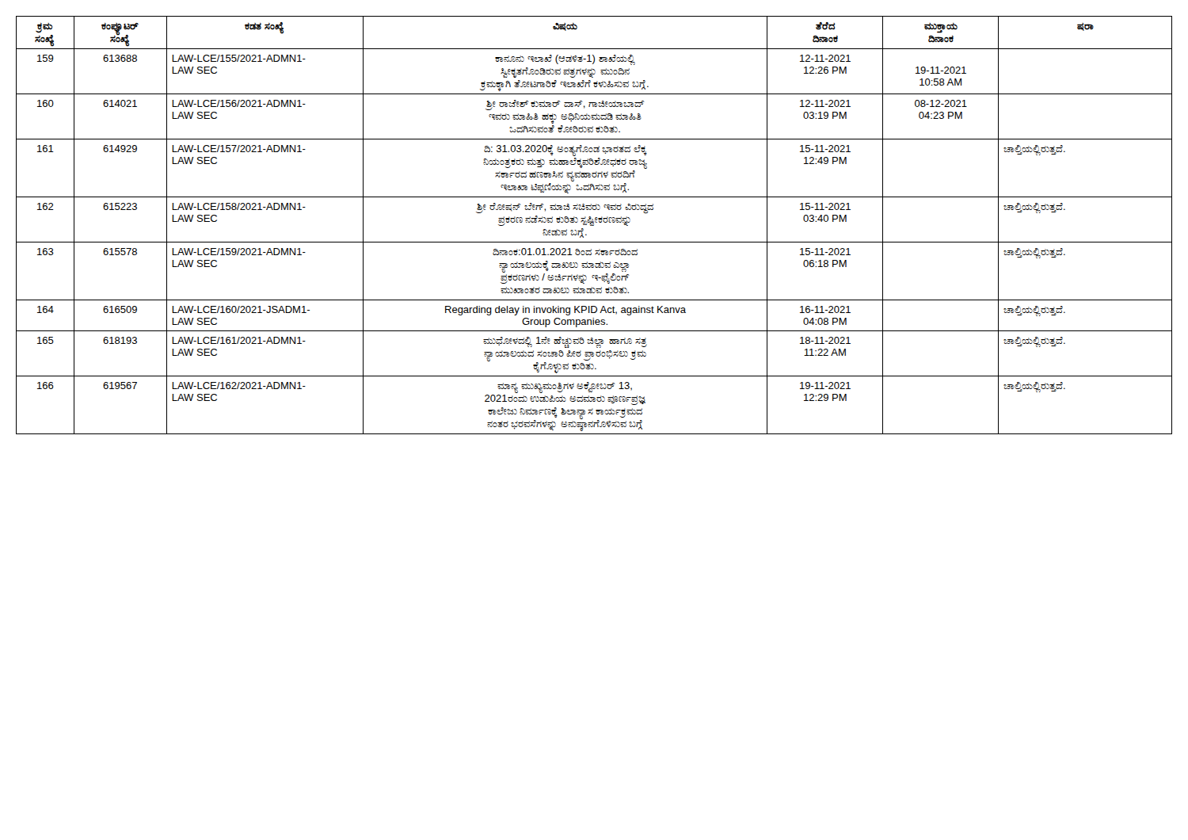| ಕ್ರಮ ಸಂಖ್ಯೆ | ಕಂಪ್ಯೂಟರ್ ಸಂಖ್ಯೆ | ಕಡತ ಸಂಖ್ಯೆ | ವಿಷಯ | ತೆರೆದ ದಿನಾಂಕ | ಮುಕ್ತಾಯ ದಿನಾಂಕ | ಷರಾ |
| --- | --- | --- | --- | --- | --- | --- |
| 159 | 613688 | LAW-LCE/155/2021-ADMN1- LAW SEC | ಕಾನೂನು ಇಲಾಖೆ (ಆಡಳಿತ-1) ಶಾಖೆಯಲ್ಲಿ ಸ್ವೀಕೃತಗೊಂಡಿರುವ ಪತ್ರಗಳನ್ನು ಮುಂದಿನ ಕ್ರಮಕ್ಕಾಗಿ ತೋಟಗಾರಿಕೆ ಇಲಾಖೆಗೆ ಕಳುಹಿಸುವ ಬಗ್ಗೆ. | 12-11-2021 12:26 PM | 19-11-2021 10:58 AM | |
| 160 | 614021 | LAW-LCE/156/2021-ADMN1- LAW SEC | ಶ್ರೀ ರಾಜೇಶ್ ಕುಮಾರ್ ದಾಸ್, ಗಾಜೀಯಾಬಾದ್ ಇವರು ಮಾಹಿತಿ ಹಕ್ಕು ಅಧಿನಿಯಮದಡಿ ಮಾಹಿತಿ ಒದಗಿಸುವಂತೆ ಕೋರಿರುವ ಕುರಿತು. | 12-11-2021 03:19 PM | 08-12-2021 04:23 PM | |
| 161 | 614929 | LAW-LCE/157/2021-ADMN1- LAW SEC | ದಿ: 31.03.2020ಕ್ಕೆ ಅಂತ್ಯಗೊಂಡ ಭಾರತದ ಲೆಕ್ಕ ನಿಯಂತ್ರಕರು ಮತ್ತು ಮಹಾಲೆಕ್ಕಪರಿಶೋಧಕರ ರಾಜ್ಯ ಸರ್ಕಾರದ ಹಣಕಾಸಿನ ವ್ಯವಹಾರಗಳ ವರದಿಗೆ ಇಲಾಖಾ ಟಿಪ್ಪಣಿಯನ್ನು ಒದಗಿಸುವ ಬಗ್ಗೆ. | 15-11-2021 12:49 PM | | ಚಾಲ್ತಿಯಲ್ಲಿರುತ್ತದೆ. |
| 162 | 615223 | LAW-LCE/158/2021-ADMN1- LAW SEC | ಶ್ರೀ ರೋಷನ್ ಬೇಗ್, ಮಾಜಿ ಸಚಿವರು ಇವರ ವಿರುದ್ಧದ ಪ್ರಕರಣ ನಡೆಸುವ ಕುರಿತು ಸ್ಪಷ್ಟೀಕರಣವನ್ನು ನೀಡುವ ಬಗ್ಗೆ. | 15-11-2021 03:40 PM | | ಚಾಲ್ತಿಯಲ್ಲಿರುತ್ತದೆ. |
| 163 | 615578 | LAW-LCE/159/2021-ADMN1- LAW SEC | ದಿನಾಂಕ:01.01.2021 ರಿಂದ ಸರ್ಕಾರದಿಂದ ನ್ಯಾಯಾಲಯಕ್ಕೆ ದಾಖಲು ಮಾಡುವ ಎಲ್ಲಾ ಪ್ರಕರಣಗಳು / ಅರ್ಜಿಗಳನ್ನು ಇ-ಫೈಲಿಂಗ್ ಮುಖಾಂತರ ದಾಖಲು ಮಾಡುವ ಕುರಿತು. | 15-11-2021 06:18 PM | | ಚಾಲ್ತಿಯಲ್ಲಿರುತ್ತದೆ. |
| 164 | 616509 | LAW-LCE/160/2021-JSADM1- LAW SEC | Regarding delay in invoking KPID Act, against Kanva Group Companies. | 16-11-2021 04:08 PM | | ಚಾಲ್ತಿಯಲ್ಲಿರುತ್ತದೆ. |
| 165 | 618193 | LAW-LCE/161/2021-ADMN1- LAW SEC | ಮುಧೋಳದಲ್ಲಿ 1ನೇ ಹೆಚ್ಚುವರಿ ಜಿಲ್ಲಾ ಹಾಗೂ ಸತ್ರ ನ್ಯಾಯಾಲಯದ ಸಂಚಾರಿ ಪೀಠ ಪ್ರಾರಂಭಿಸಲು ಕ್ರಮ ಕೈಗೊಳ್ಳುವ ಕುರಿತು. | 18-11-2021 11:22 AM | | ಚಾಲ್ತಿಯಲ್ಲಿರುತ್ತದೆ. |
| 166 | 619567 | LAW-LCE/162/2021-ADMN1- LAW SEC | ಮಾನ್ಯ ಮುಖ್ಯಮಂತ್ರಿಗಳ ಅಕ್ಟೋಬರ್ 13, 2021ರಂದು ಉಡುಪಿಯ ಅದಮಾರು ಪೂರ್ಣಪ್ರಜ್ಞ ಕಾಲೇಜು ನಿರ್ಮಾಣಕ್ಕೆ ಶಿಲಾನ್ಯಾಸ ಕಾರ್ಯಕ್ರಮದ ನಂತರ ಭರವಸೆಗಳನ್ನು ಅನುಷ್ಠಾನಗೊಳಿಸುವ ಬಗ್ಗೆ | 19-11-2021 12:29 PM | | ಚಾಲ್ತಿಯಲ್ಲಿರುತ್ತದೆ. |